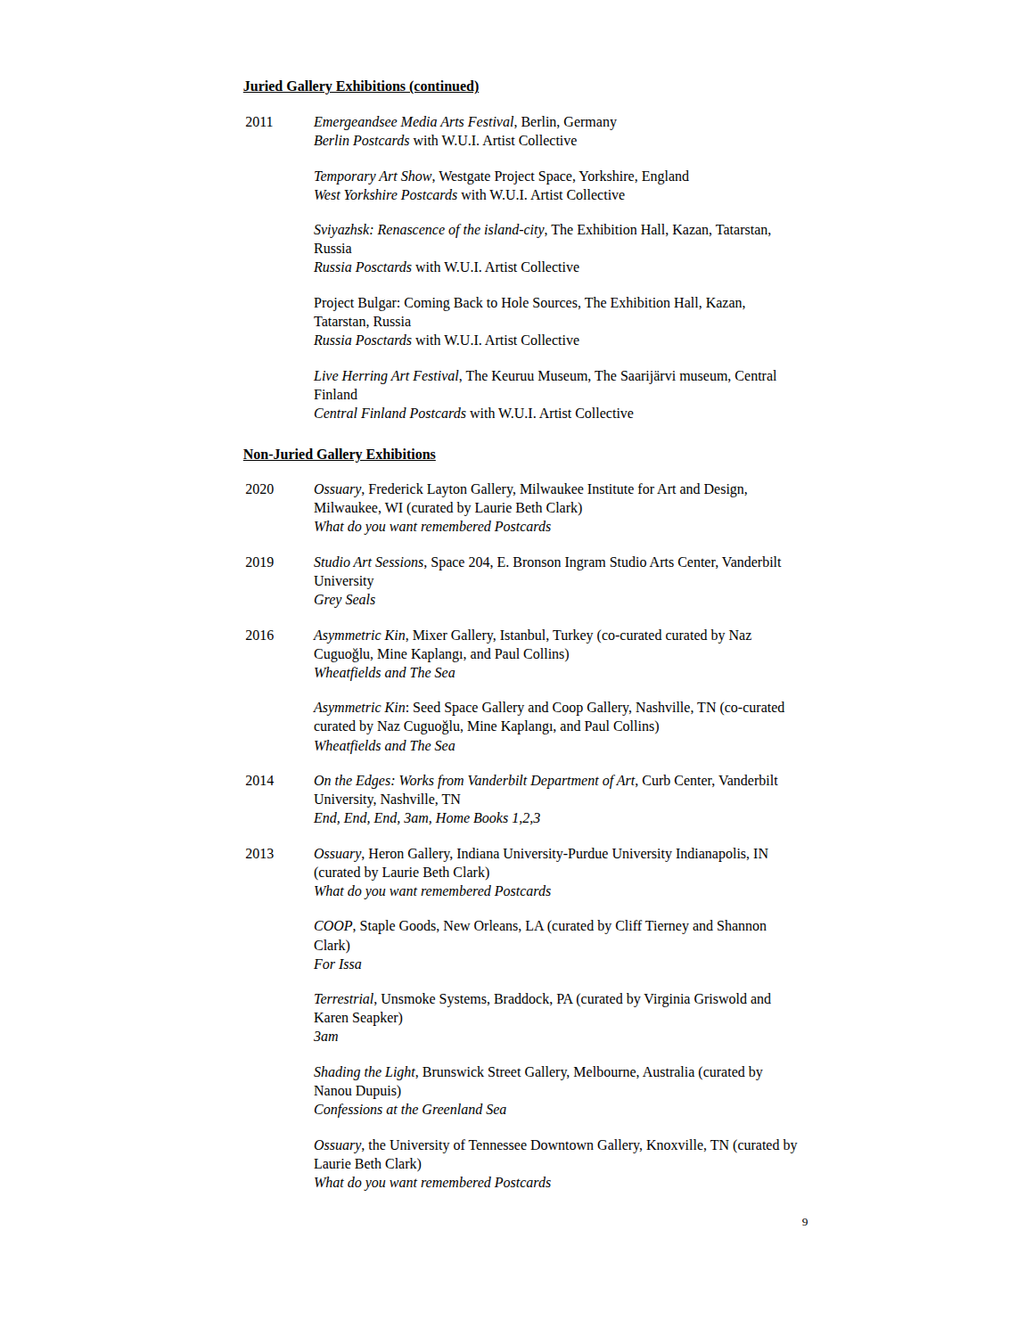Juried Gallery Exhibitions (continued)
2011
Emergeandsee Media Arts Festival, Berlin, Germany
Berlin Postcards with W.U.I. Artist Collective
Temporary Art Show, Westgate Project Space, Yorkshire, England
West Yorkshire Postcards with W.U.I. Artist Collective
Sviyazhsk: Renascence of the island-city, The Exhibition Hall, Kazan, Tatarstan, Russia
Russia Posctards with W.U.I. Artist Collective
Project Bulgar: Coming Back to Hole Sources, The Exhibition Hall, Kazan, Tatarstan, Russia
Russia Posctards with W.U.I. Artist Collective
Live Herring Art Festival, The Keuruu Museum, The Saarijärvi museum, Central Finland
Central Finland Postcards with W.U.I. Artist Collective
Non-Juried Gallery Exhibitions
2020
Ossuary, Frederick Layton Gallery, Milwaukee Institute for Art and Design, Milwaukee, WI (curated by Laurie Beth Clark)
What do you want remembered Postcards
2019
Studio Art Sessions, Space 204, E. Bronson Ingram Studio Arts Center, Vanderbilt University
Grey Seals
2016
Asymmetric Kin, Mixer Gallery, Istanbul, Turkey (co-curated curated by Naz Cuguoğlu, Mine Kaplangı, and Paul Collins)
Wheatfields and The Sea
Asymmetric Kin: Seed Space Gallery and Coop Gallery, Nashville, TN (co-curated curated by Naz Cuguoğlu, Mine Kaplangı, and Paul Collins)
Wheatfields and The Sea
2014
On the Edges: Works from Vanderbilt Department of Art, Curb Center, Vanderbilt University, Nashville, TN
End, End, End, 3am, Home Books 1,2,3
2013
Ossuary, Heron Gallery, Indiana University-Purdue University Indianapolis, IN (curated by Laurie Beth Clark)
What do you want remembered Postcards
COOP, Staple Goods, New Orleans, LA (curated by Cliff Tierney and Shannon Clark)
For Issa
Terrestrial, Unsmoke Systems, Braddock, PA (curated by Virginia Griswold and Karen Seapker)
3am
Shading the Light, Brunswick Street Gallery, Melbourne, Australia (curated by Nanou Dupuis)
Confessions at the Greenland Sea
Ossuary, the University of Tennessee Downtown Gallery, Knoxville, TN (curated by Laurie Beth Clark)
What do you want remembered Postcards
9